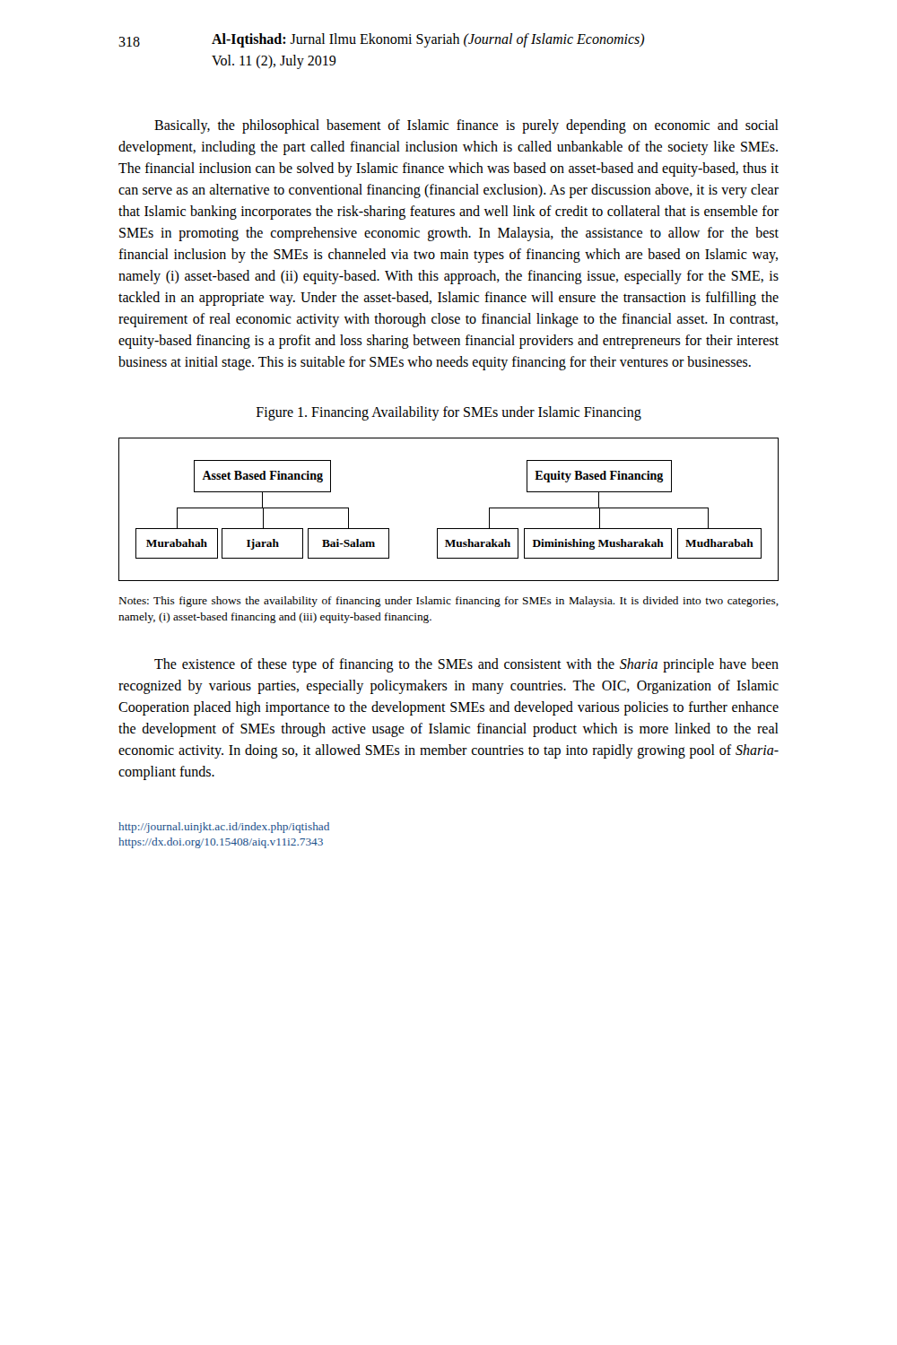318
Al-Iqtishad: Jurnal Ilmu Ekonomi Syariah (Journal of Islamic Economics)
Vol. 11 (2), July 2019
Basically, the philosophical basement of Islamic finance is purely depending on economic and social development, including the part called financial inclusion which is called unbankable of the society like SMEs. The financial inclusion can be solved by Islamic finance which was based on asset-based and equity-based, thus it can serve as an alternative to conventional financing (financial exclusion). As per discussion above, it is very clear that Islamic banking incorporates the risk-sharing features and well link of credit to collateral that is ensemble for SMEs in promoting the comprehensive economic growth. In Malaysia, the assistance to allow for the best financial inclusion by the SMEs is channeled via two main types of financing which are based on Islamic way, namely (i) asset-based and (ii) equity-based. With this approach, the financing issue, especially for the SME, is tackled in an appropriate way. Under the asset-based, Islamic finance will ensure the transaction is fulfilling the requirement of real economic activity with thorough close to financial linkage to the financial asset. In contrast, equity-based financing is a profit and loss sharing between financial providers and entrepreneurs for their interest business at initial stage. This is suitable for SMEs who needs equity financing for their ventures or businesses.
Figure 1. Financing Availability for SMEs under Islamic Financing
| Asset Based Financing | | Equity Based Financing |
| Murabahah | Ijarah | Bai-Salam | | Musharakah | Diminishing Musharakah | Mudharabah |
Notes: This figure shows the availability of financing under Islamic financing for SMEs in Malaysia. It is divided into two categories, namely, (i) asset-based financing and (iii) equity-based financing.
The existence of these type of financing to the SMEs and consistent with the Sharia principle have been recognized by various parties, especially policymakers in many countries. The OIC, Organization of Islamic Cooperation placed high importance to the development SMEs and developed various policies to further enhance the development of SMEs through active usage of Islamic financial product which is more linked to the real economic activity. In doing so, it allowed SMEs in member countries to tap into rapidly growing pool of Sharia-compliant funds.
http://journal.uinjkt.ac.id/index.php/iqtishad
https://dx.doi.org/10.15408/aiq.v11i2.7343